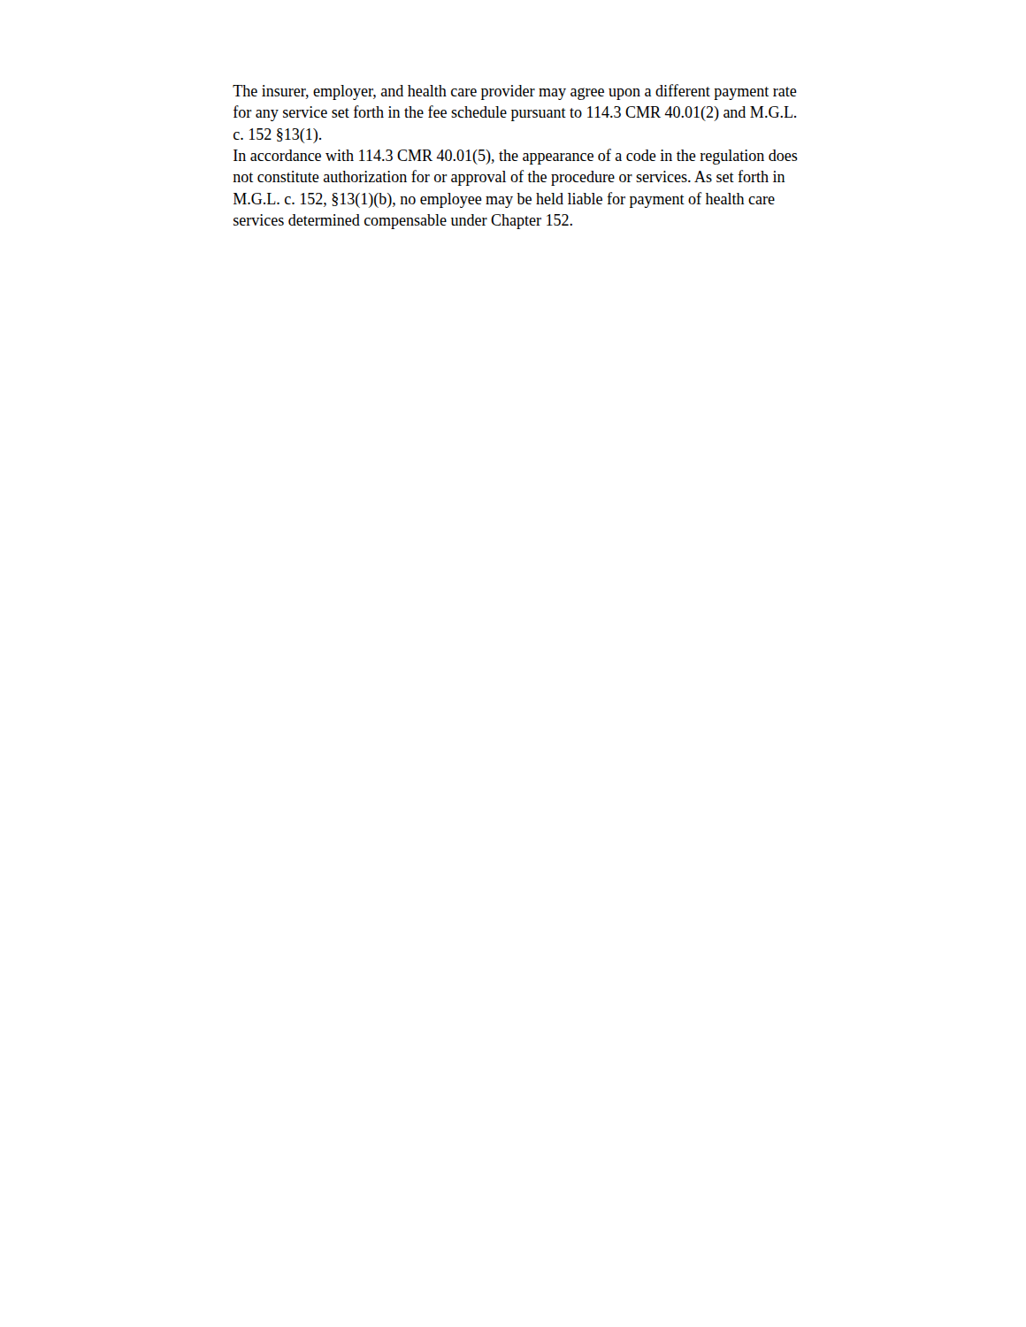The insurer, employer, and health care provider may agree upon a different payment rate for any service set forth in the fee schedule pursuant to 114.3 CMR 40.01(2) and M.G.L. c. 152 §13(1).
In accordance with 114.3 CMR 40.01(5), the appearance of a code in the regulation does not constitute authorization for or approval of the procedure or services. As set forth in M.G.L. c. 152, §13(1)(b), no employee may be held liable for payment of health care services determined compensable under Chapter 152.